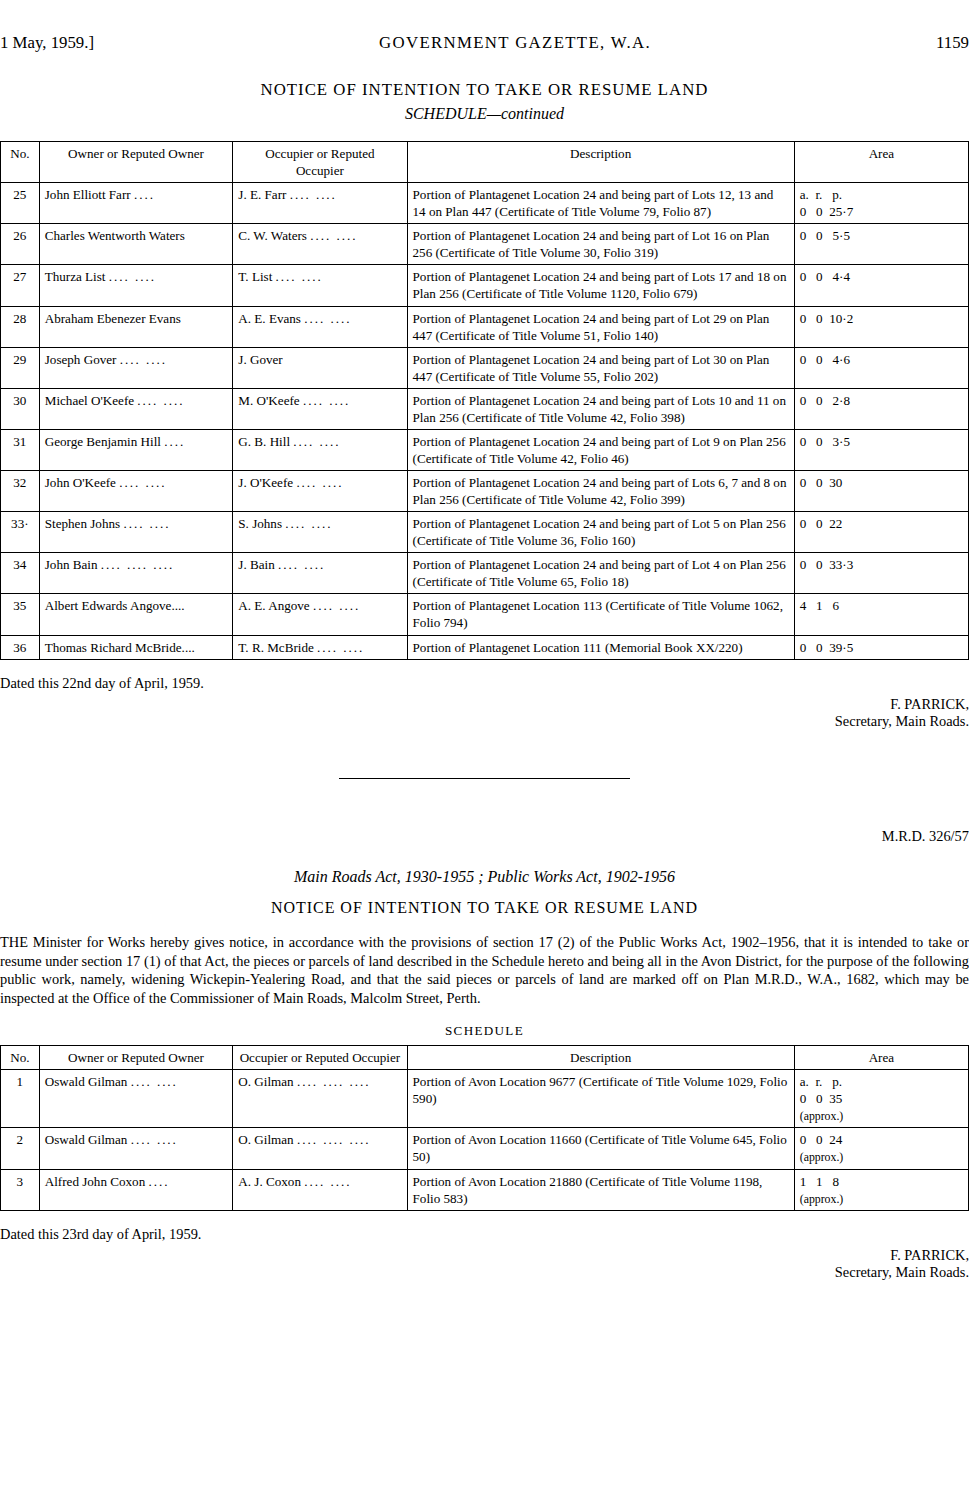1 May, 1959.] GOVERNMENT GAZETTE, W.A. 1159
NOTICE OF INTENTION TO TAKE OR RESUME LAND
SCHEDULE—continued
| No. | Owner or Reputed Owner | Occupier or Reputed Occupier | Description | Area |
| --- | --- | --- | --- | --- |
| 25 | John Elliott Farr .... | J. E. Farr .... .... | Portion of Plantagenet Location 24 and being part of Lots 12, 13 and 14 on Plan 447 (Certificate of Title Volume 79, Folio 87) | a. r. p. 0 0 25·7 |
| 26 | Charles Wentworth Waters | C. W. Waters .... .... | Portion of Plantagenet Location 24 and being part of Lot 16 on Plan 256 (Certificate of Title Volume 30, Folio 319) | 0 0 5·5 |
| 27 | Thurza List .... .... | T. List .... .... | Portion of Plantagenet Location 24 and being part of Lots 17 and 18 on Plan 256 (Certificate of Title Volume 1120, Folio 679) | 0 0 4·4 |
| 28 | Abraham Ebenezer Evans | A. E. Evans .... .... | Portion of Plantagenet Location 24 and being part of Lot 29 on Plan 447 (Certificate of Title Volume 51, Folio 140) | 0 0 10·2 |
| 29 | Joseph Gover .... .... | J. Gover | Portion of Plantagenet Location 24 and being part of Lot 30 on Plan 447 (Certificate of Title Volume 55, Folio 202) | 0 0 4·6 |
| 30 | Michael O'Keefe .... .... | M. O'Keefe .... .... | Portion of Plantagenet Location 24 and being part of Lots 10 and 11 on Plan 256 (Certificate of Title Volume 42, Folio 398) | 0 0 2·8 |
| 31 | George Benjamin Hill .... | G. B. Hill .... .... | Portion of Plantagenet Location 24 and being part of Lot 9 on Plan 256 (Certificate of Title Volume 42, Folio 46) | 0 0 3·5 |
| 32 | John O'Keefe .... .... | J. O'Keefe .... .... | Portion of Plantagenet Location 24 and being part of Lots 6, 7 and 8 on Plan 256 (Certificate of Title Volume 42, Folio 399) | 0 0 30 |
| 33· | Stephen Johns .... .... | S. Johns .... .... | Portion of Plantagenet Location 24 and being part of Lot 5 on Plan 256 (Certificate of Title Volume 36, Folio 160) | 0 0 22 |
| 34 | John Bain .... .... .... | J. Bain .... .... | Portion of Plantagenet Location 24 and being part of Lot 4 on Plan 256 (Certificate of Title Volume 65, Folio 18) | 0 0 33·3 |
| 35 | Albert Edwards Angove.... | A. E. Angove .... .... | Portion of Plantagenet Location 113 (Certificate of Title Volume 1062, Folio 794) | 4 1 6 |
| 36 | Thomas Richard McBride.... | T. R. McBride .... .... | Portion of Plantagenet Location 111 (Memorial Book XX/220) | 0 0 39·5 |
Dated this 22nd day of April, 1959.
F. PARRICK,
Secretary, Main Roads.
M.R.D. 326/57
Main Roads Act, 1930-1955 ; Public Works Act, 1902-1956
NOTICE OF INTENTION TO TAKE OR RESUME LAND
THE Minister for Works hereby gives notice, in accordance with the provisions of section 17 (2) of the Public Works Act, 1902–1956, that it is intended to take or resume under section 17 (1) of that Act, the pieces or parcels of land described in the Schedule hereto and being all in the Avon District, for the purpose of the following public work, namely, widening Wickepin-Yealering Road, and that the said pieces or parcels of land are marked off on Plan M.R.D., W.A., 1682, which may be inspected at the Office of the Commissioner of Main Roads, Malcolm Street, Perth.
SCHEDULE
| No. | Owner or Reputed Owner | Occupier or Reputed Occupier | Description | Area |
| --- | --- | --- | --- | --- |
| 1 | Oswald Gilman .... .... | O. Gilman .... .... .... | Portion of Avon Location 9677 (Certificate of Title Volume 1029, Folio 590) | a. r. p. 0 0 35 (approx.) |
| 2 | Oswald Gilman .... .... | O. Gilman .... .... .... | Portion of Avon Location 11660 (Certificate of Title Volume 645, Folio 50) | 0 0 24 (approx.) |
| 3 | Alfred John Coxon .... | A. J. Coxon .... .... | Portion of Avon Location 21880 (Certificate of Title Volume 1198, Folio 583) | 1 1 8 (approx.) |
Dated this 23rd day of April, 1959.
F. PARRICK,
Secretary, Main Roads.